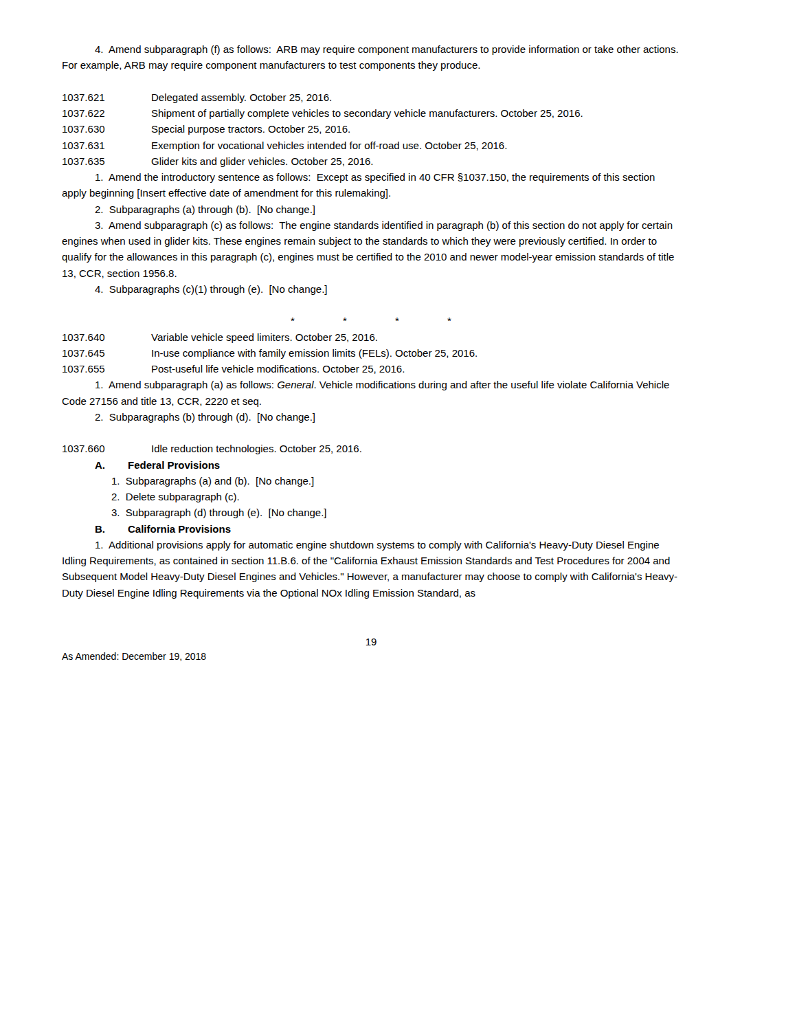4. Amend subparagraph (f) as follows: ARB may require component manufacturers to provide information or take other actions. For example, ARB may require component manufacturers to test components they produce.
1037.621
Delegated assembly. October 25, 2016.
1037.622
Shipment of partially complete vehicles to secondary vehicle manufacturers. October 25, 2016.
1037.630
Special purpose tractors. October 25, 2016.
1037.631
Exemption for vocational vehicles intended for off-road use. October 25, 2016.
1037.635
Glider kits and glider vehicles. October 25, 2016.
1. Amend the introductory sentence as follows: Except as specified in 40 CFR §1037.150, the requirements of this section apply beginning [Insert effective date of amendment for this rulemaking].
2. Subparagraphs (a) through (b). [No change.]
3. Amend subparagraph (c) as follows: The engine standards identified in paragraph (b) of this section do not apply for certain engines when used in glider kits. These engines remain subject to the standards to which they were previously certified. In order to qualify for the allowances in this paragraph (c), engines must be certified to the 2010 and newer model-year emission standards of title 13, CCR, section 1956.8.
4. Subparagraphs (c)(1) through (e). [No change.]
* * * *
1037.640
Variable vehicle speed limiters. October 25, 2016.
1037.645
In-use compliance with family emission limits (FELs). October 25, 2016.
1037.655
Post-useful life vehicle modifications. October 25, 2016.
1. Amend subparagraph (a) as follows: General. Vehicle modifications during and after the useful life violate California Vehicle Code 27156 and title 13, CCR, 2220 et seq.
2. Subparagraphs (b) through (d). [No change.]
1037.660
Idle reduction technologies. October 25, 2016.
A.
Federal Provisions
1. Subparagraphs (a) and (b). [No change.]
2. Delete subparagraph (c).
3. Subparagraph (d) through (e). [No change.]
B.
California Provisions
1. Additional provisions apply for automatic engine shutdown systems to comply with California's Heavy-Duty Diesel Engine Idling Requirements, as contained in section 11.B.6. of the "California Exhaust Emission Standards and Test Procedures for 2004 and Subsequent Model Heavy-Duty Diesel Engines and Vehicles." However, a manufacturer may choose to comply with California's Heavy-Duty Diesel Engine Idling Requirements via the Optional NOx Idling Emission Standard, as
19
As Amended: December 19, 2018